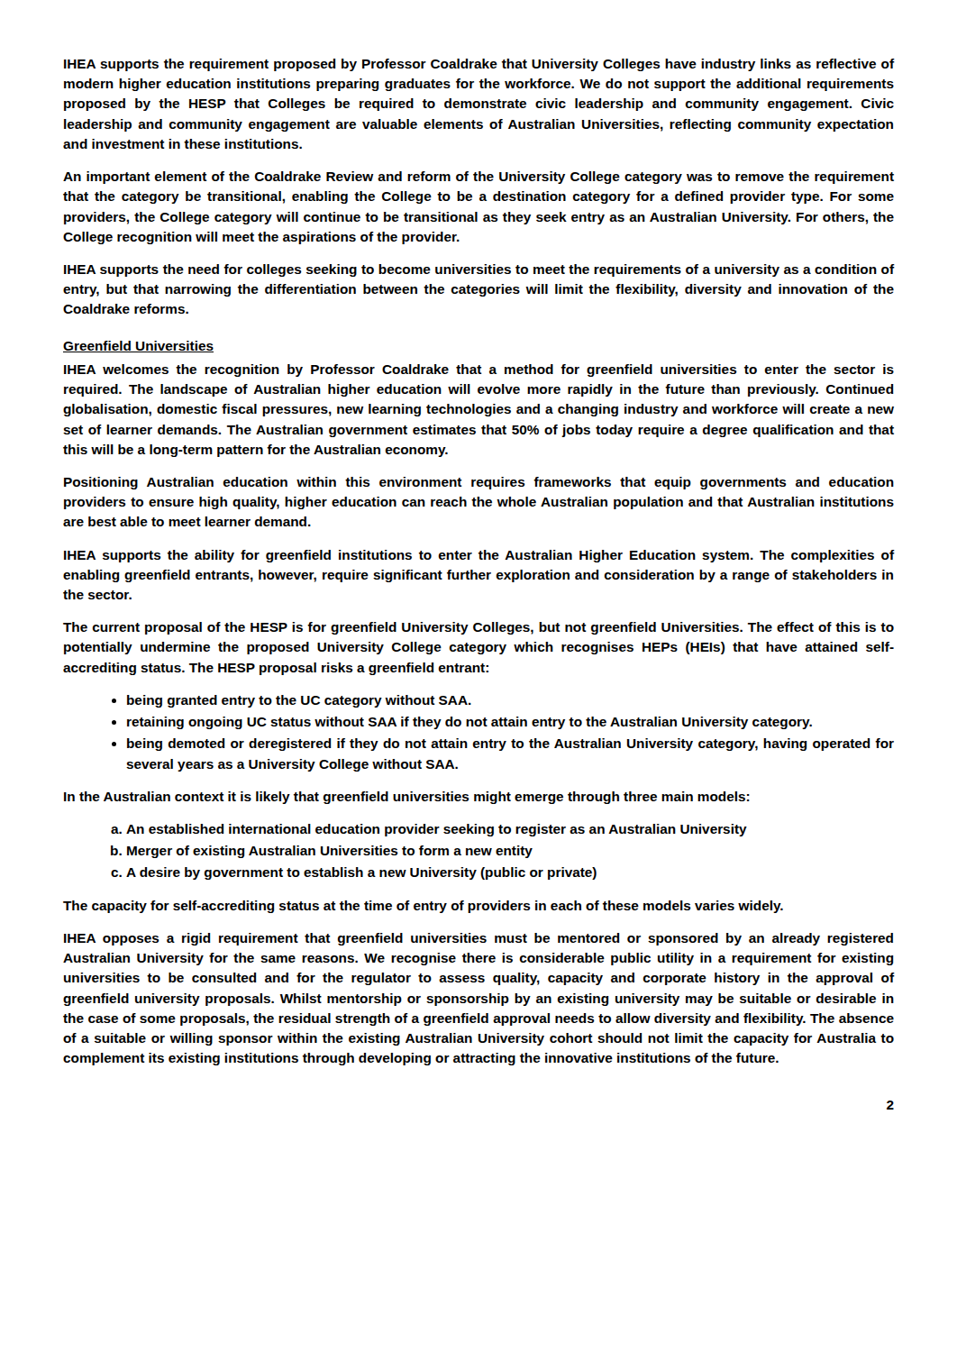IHEA supports the requirement proposed by Professor Coaldrake that University Colleges have industry links as reflective of modern higher education institutions preparing graduates for the workforce. We do not support the additional requirements proposed by the HESP that Colleges be required to demonstrate civic leadership and community engagement. Civic leadership and community engagement are valuable elements of Australian Universities, reflecting community expectation and investment in these institutions.
An important element of the Coaldrake Review and reform of the University College category was to remove the requirement that the category be transitional, enabling the College to be a destination category for a defined provider type. For some providers, the College category will continue to be transitional as they seek entry as an Australian University. For others, the College recognition will meet the aspirations of the provider.
IHEA supports the need for colleges seeking to become universities to meet the requirements of a university as a condition of entry, but that narrowing the differentiation between the categories will limit the flexibility, diversity and innovation of the Coaldrake reforms.
Greenfield Universities
IHEA welcomes the recognition by Professor Coaldrake that a method for greenfield universities to enter the sector is required. The landscape of Australian higher education will evolve more rapidly in the future than previously. Continued globalisation, domestic fiscal pressures, new learning technologies and a changing industry and workforce will create a new set of learner demands. The Australian government estimates that 50% of jobs today require a degree qualification and that this will be a long-term pattern for the Australian economy.
Positioning Australian education within this environment requires frameworks that equip governments and education providers to ensure high quality, higher education can reach the whole Australian population and that Australian institutions are best able to meet learner demand.
IHEA supports the ability for greenfield institutions to enter the Australian Higher Education system. The complexities of enabling greenfield entrants, however, require significant further exploration and consideration by a range of stakeholders in the sector.
The current proposal of the HESP is for greenfield University Colleges, but not greenfield Universities. The effect of this is to potentially undermine the proposed University College category which recognises HEPs (HEIs) that have attained self-accrediting status. The HESP proposal risks a greenfield entrant:
being granted entry to the UC category without SAA.
retaining ongoing UC status without SAA if they do not attain entry to the Australian University category.
being demoted or deregistered if they do not attain entry to the Australian University category, having operated for several years as a University College without SAA.
In the Australian context it is likely that greenfield universities might emerge through three main models:
An established international education provider seeking to register as an Australian University
Merger of existing Australian Universities to form a new entity
A desire by government to establish a new University (public or private)
The capacity for self-accrediting status at the time of entry of providers in each of these models varies widely.
IHEA opposes a rigid requirement that greenfield universities must be mentored or sponsored by an already registered Australian University for the same reasons. We recognise there is considerable public utility in a requirement for existing universities to be consulted and for the regulator to assess quality, capacity and corporate history in the approval of greenfield university proposals. Whilst mentorship or sponsorship by an existing university may be suitable or desirable in the case of some proposals, the residual strength of a greenfield approval needs to allow diversity and flexibility. The absence of a suitable or willing sponsor within the existing Australian University cohort should not limit the capacity for Australia to complement its existing institutions through developing or attracting the innovative institutions of the future.
2